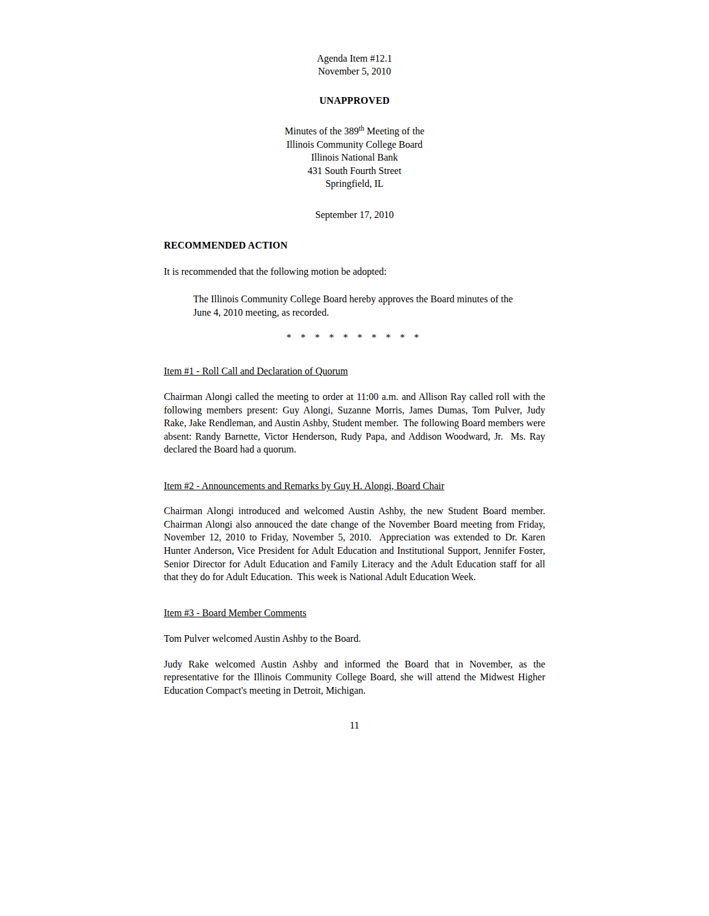Agenda Item #12.1
November 5, 2010
UNAPPROVED
Minutes of the 389th Meeting of the
Illinois Community College Board
Illinois National Bank
431 South Fourth Street
Springfield, IL
September 17, 2010
RECOMMENDED ACTION
It is recommended that the following motion be adopted:
The Illinois Community College Board hereby approves the Board minutes of the June 4, 2010 meeting, as recorded.
* * * * * * * * * *
Item #1 - Roll Call and Declaration of Quorum
Chairman Alongi called the meeting to order at 11:00 a.m. and Allison Ray called roll with the following members present: Guy Alongi, Suzanne Morris, James Dumas, Tom Pulver, Judy Rake, Jake Rendleman, and Austin Ashby, Student member. The following Board members were absent: Randy Barnette, Victor Henderson, Rudy Papa, and Addison Woodward, Jr. Ms. Ray declared the Board had a quorum.
Item #2 - Announcements and Remarks by Guy H. Alongi, Board Chair
Chairman Alongi introduced and welcomed Austin Ashby, the new Student Board member. Chairman Alongi also annouced the date change of the November Board meeting from Friday, November 12, 2010 to Friday, November 5, 2010. Appreciation was extended to Dr. Karen Hunter Anderson, Vice President for Adult Education and Institutional Support, Jennifer Foster, Senior Director for Adult Education and Family Literacy and the Adult Education staff for all that they do for Adult Education. This week is National Adult Education Week.
Item #3 - Board Member Comments
Tom Pulver welcomed Austin Ashby to the Board.
Judy Rake welcomed Austin Ashby and informed the Board that in November, as the representative for the Illinois Community College Board, she will attend the Midwest Higher Education Compact's meeting in Detroit, Michigan.
11